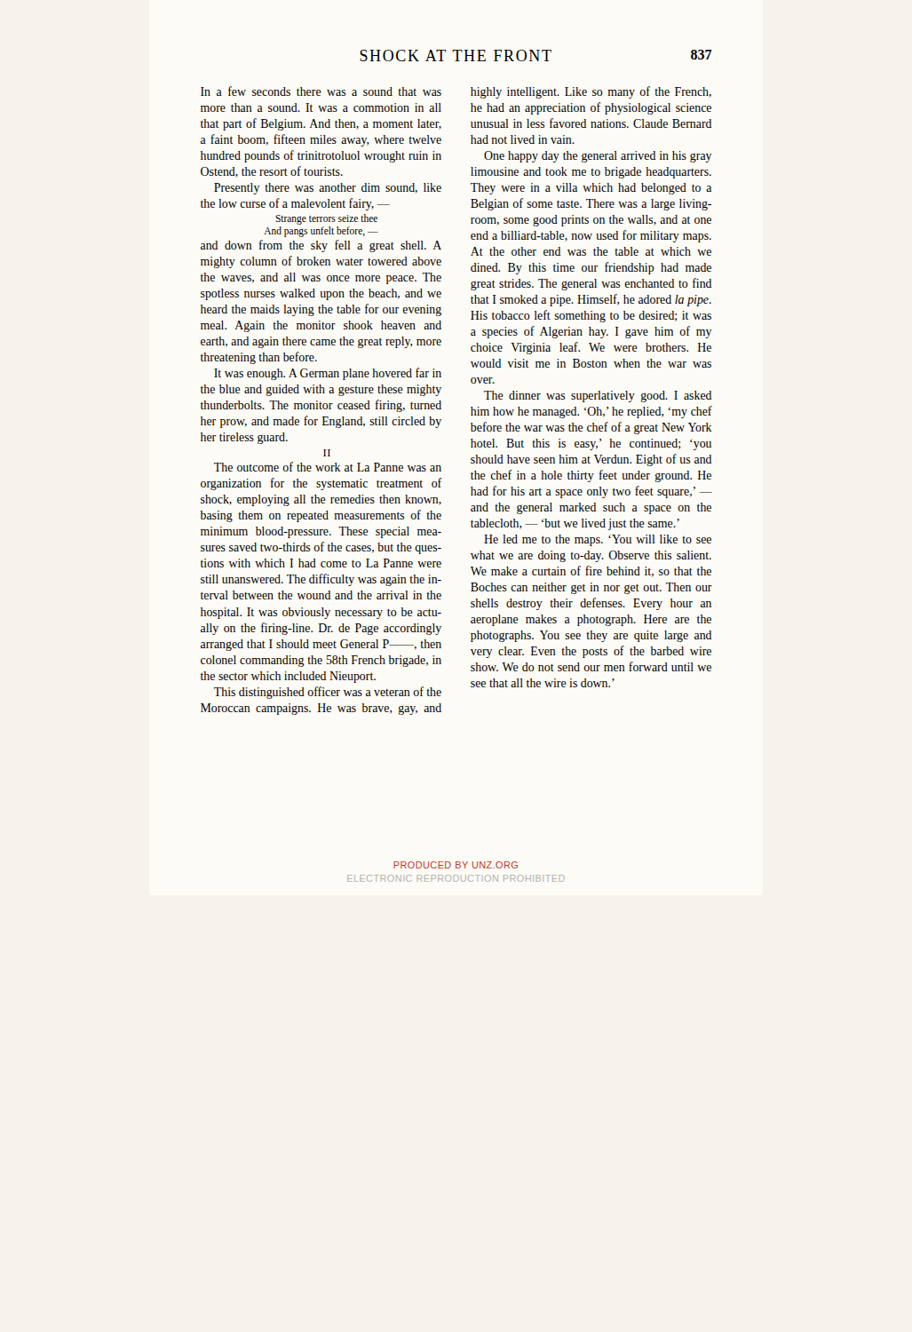SHOCK AT THE FRONT837
In a few seconds there was a sound that was more than a sound. It was a commotion in all that part of Belgium. And then, a moment later, a faint boom, fifteen miles away, where twelve hundred pounds of trinitrotoluol wrought ruin in Ostend, the resort of tourists.
Presently there was another dim sound, like the low curse of a malevolent fairy, —
Strange terrors seize thee
And pangs unfelt before, —
and down from the sky fell a great shell. A mighty column of broken water towered above the waves, and all was once more peace. The spotless nurses walked upon the beach, and we heard the maids laying the table for our evening meal. Again the monitor shook heaven and earth, and again there came the great reply, more threatening than before.
It was enough. A German plane hovered far in the blue and guided with a gesture these mighty thunderbolts. The monitor ceased firing, turned her prow, and made for England, still circled by her tireless guard.
II
The outcome of the work at La Panne was an organization for the systematic treatment of shock, employing all the remedies then known, basing them on repeated measurements of the minimum blood-pressure. These special measures saved two-thirds of the cases, but the questions with which I had come to La Panne were still unanswered. The difficulty was again the interval between the wound and the arrival in the hospital. It was obviously necessary to be actually on the firing-line. Dr. de Page accordingly arranged that I should meet General P——, then colonel commanding the 58th French brigade, in the sector which included Nieuport.
This distinguished officer was a veteran of the Moroccan campaigns. He was brave, gay, and highly intelligent. Like so many of the French, he had an appreciation of physiological science unusual in less favored nations. Claude Bernard had not lived in vain.
One happy day the general arrived in his gray limousine and took me to brigade headquarters. They were in a villa which had belonged to a Belgian of some taste. There was a large living-room, some good prints on the walls, and at one end a billiard-table, now used for military maps. At the other end was the table at which we dined. By this time our friendship had made great strides. The general was enchanted to find that I smoked a pipe. Himself, he adored la pipe. His tobacco left something to be desired; it was a species of Algerian hay. I gave him of my choice Virginia leaf. We were brothers. He would visit me in Boston when the war was over.
The dinner was superlatively good. I asked him how he managed. ‘Oh,’ he replied, ‘my chef before the war was the chef of a great New York hotel. But this is easy,’ he continued; ‘you should have seen him at Verdun. Eight of us and the chef in a hole thirty feet under ground. He had for his art a space only two feet square,’ — and the general marked such a space on the tablecloth, — ‘but we lived just the same.’
He led me to the maps. ‘You will like to see what we are doing to-day. Observe this salient. We make a curtain of fire behind it, so that the Boches can neither get in nor get out. Then our shells destroy their defenses. Every hour an aeroplane makes a photograph. Here are the photographs. You see they are quite large and very clear. Even the posts of the barbed wire show. We do not send our men forward until we see that all the wire is down.’
PRODUCED BY UNZ.ORG
ELECTRONIC REPRODUCTION PROHIBITED